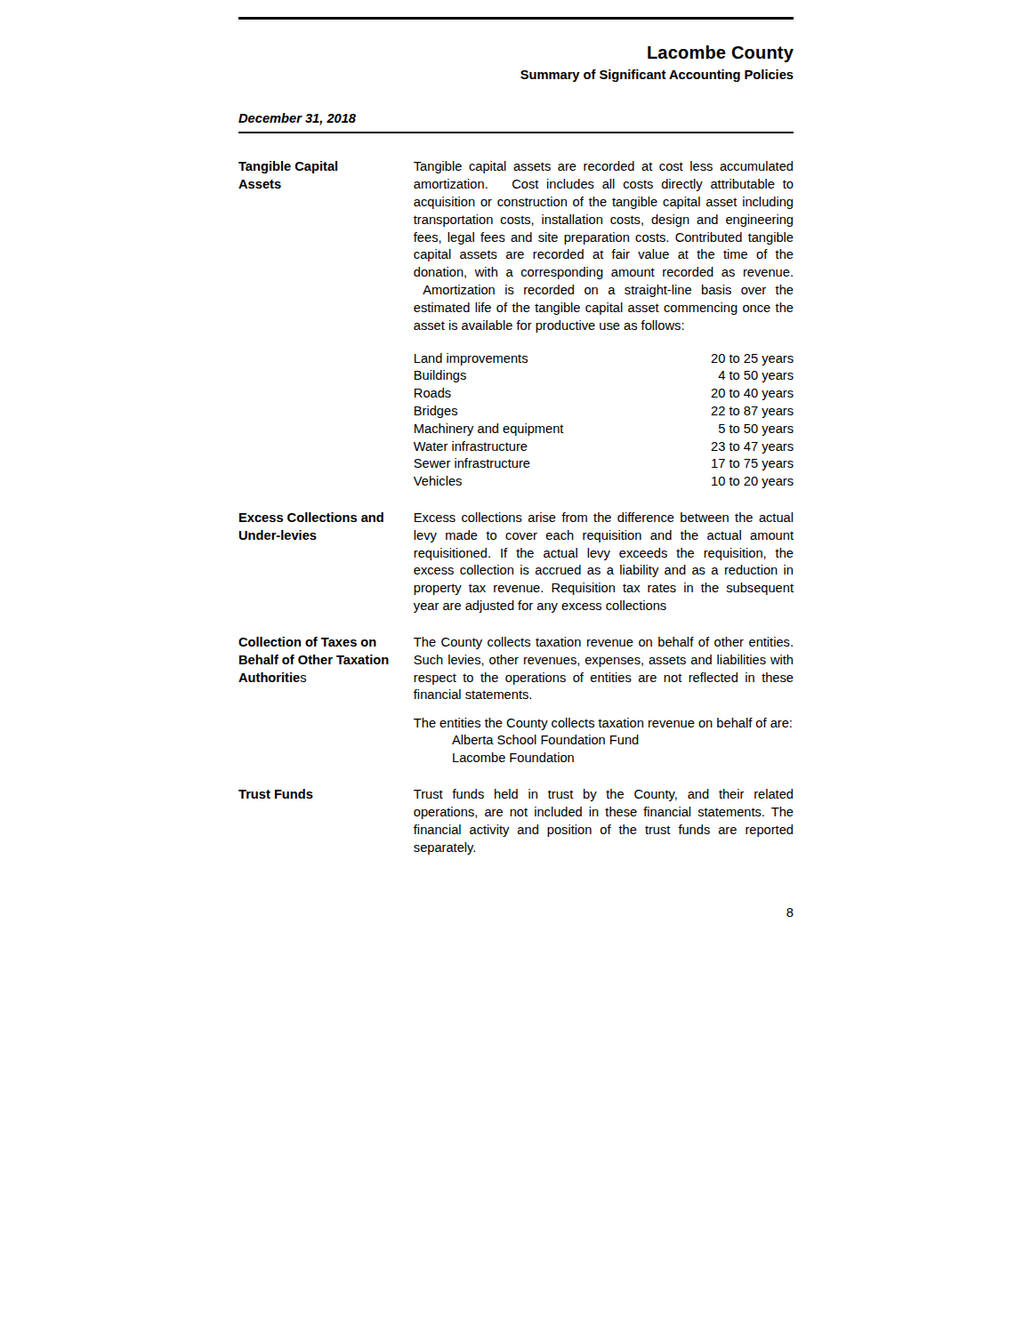Lacombe County
Summary of Significant Accounting Policies
December 31, 2018
| Tangible Capital Assets | Tangible capital assets are recorded at cost less accumulated amortization. Cost includes all costs directly attributable to acquisition or construction of the tangible capital asset including transportation costs, installation costs, design and engineering fees, legal fees and site preparation costs. Contributed tangible capital assets are recorded at fair value at the time of the donation, with a corresponding amount recorded as revenue. Amortization is recorded on a straight-line basis over the estimated life of the tangible capital asset commencing once the asset is available for productive use as follows: / Land improvements / 20 to 25 years / / Buildings / 4 to 50 years / / Roads / 20 to 40 years / / Bridges / 22 to 87 years / / Machinery and equipment / 5 to 50 years / / Water infrastructure / 23 to 47 years / / Sewer infrastructure / 17 to 75 years / / Vehicles / 10 to 20 years / |
| Excess Collections and Under-levies | Excess collections arise from the difference between the actual levy made to cover each requisition and the actual amount requisitioned. If the actual levy exceeds the requisition, the excess collection is accrued as a liability and as a reduction in property tax revenue. Requisition tax rates in the subsequent year are adjusted for any excess collections |
| Collection of Taxes on Behalf of Other Taxation Authoritie s | The County collects taxation revenue on behalf of other entities. Such levies, other revenues, expenses, assets and liabilities with respect to the operations of entities are not reflected in these financial statements. The entities the County collects taxation revenue on behalf of are: Alberta School Foundation Fund Lacombe Foundation |
| Trust Funds | Trust funds held in trust by the County, and their related operations, are not included in these financial statements. The financial activity and position of the trust funds are reported separately. |
8